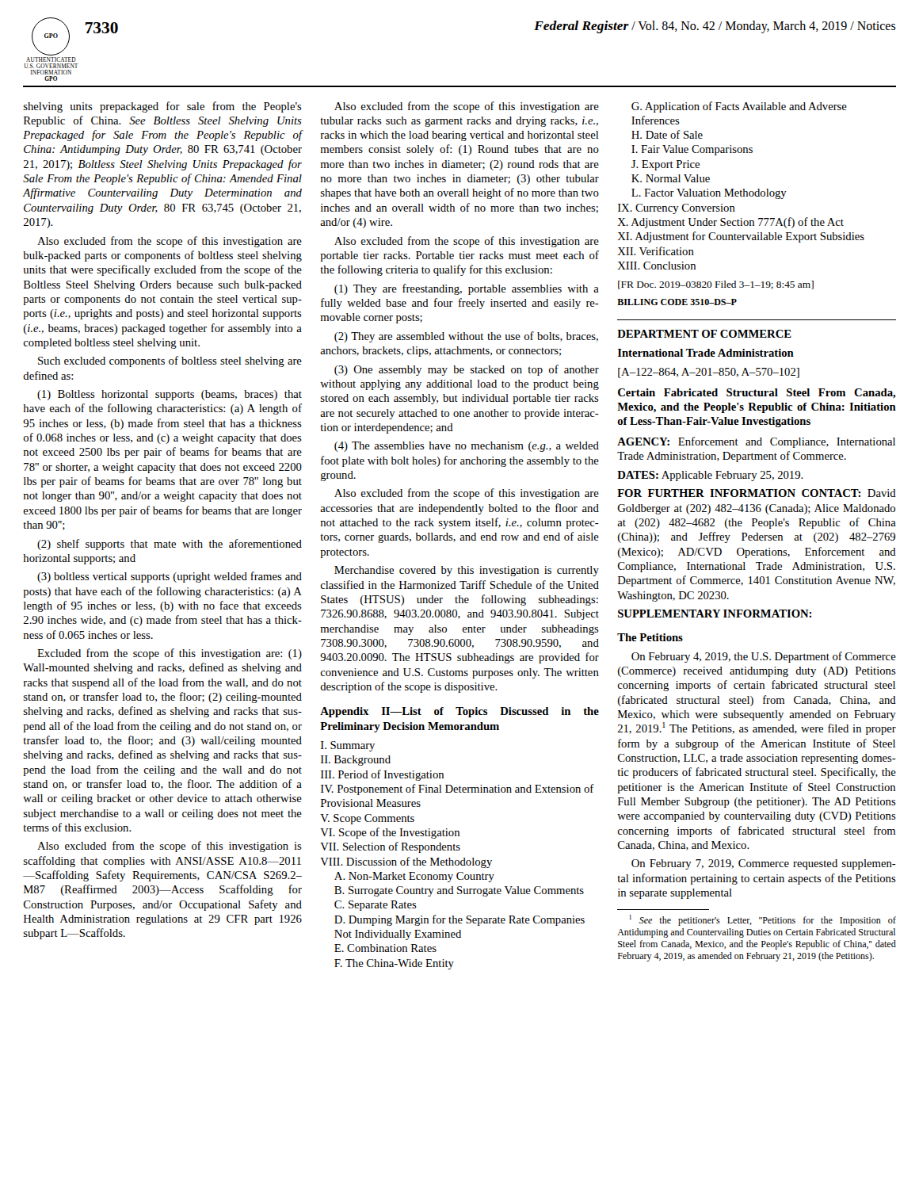GPO
AUTHENTICATED
U.S. GOVERNMENT
INFORMATION
GPO
7330
Federal Register / Vol. 84, No. 42 / Monday, March 4, 2019 / Notices
shelving units prepackaged for sale from the People's Republic of China. See Boltless Steel Shelving Units Prepackaged for Sale From the People's Republic of China: Antidumping Duty Order, 80 FR 63,741 (October 21, 2017); Boltless Steel Shelving Units Prepackaged for Sale From the People's Republic of China: Amended Final Affirmative Countervailing Duty Determination and Countervailing Duty Order, 80 FR 63,745 (October 21, 2017).
Also excluded from the scope of this investigation are bulk-packed parts or components of boltless steel shelving units that were specifically excluded from the scope of the Boltless Steel Shelving Orders because such bulk-packed parts or components do not contain the steel vertical supports (i.e., uprights and posts) and steel horizontal supports (i.e., beams, braces) packaged together for assembly into a completed boltless steel shelving unit.
Such excluded components of boltless steel shelving are defined as:
(1) Boltless horizontal supports (beams, braces) that have each of the following characteristics: (a) A length of 95 inches or less, (b) made from steel that has a thickness of 0.068 inches or less, and (c) a weight capacity that does not exceed 2500 lbs per pair of beams for beams that are 78'' or shorter, a weight capacity that does not exceed 2200 lbs per pair of beams for beams that are over 78'' long but not longer than 90'', and/or a weight capacity that does not exceed 1800 lbs per pair of beams for beams that are longer than 90'';
(2) shelf supports that mate with the aforementioned horizontal supports; and
(3) boltless vertical supports (upright welded frames and posts) that have each of the following characteristics: (a) A length of 95 inches or less, (b) with no face that exceeds 2.90 inches wide, and (c) made from steel that has a thickness of 0.065 inches or less.
Excluded from the scope of this investigation are: (1) Wall-mounted shelving and racks, defined as shelving and racks that suspend all of the load from the wall, and do not stand on, or transfer load to, the floor; (2) ceiling-mounted shelving and racks, defined as shelving and racks that suspend all of the load from the ceiling and do not stand on, or transfer load to, the floor; and (3) wall/ceiling mounted shelving and racks, defined as shelving and racks that suspend the load from the ceiling and the wall and do not stand on, or transfer load to, the floor. The addition of a wall or ceiling bracket or other device to attach otherwise subject merchandise to a wall or ceiling does not meet the terms of this exclusion.
Also excluded from the scope of this investigation is scaffolding that complies with ANSI/ASSE A10.8—2011—Scaffolding Safety Requirements, CAN/CSA S269.2–M87 (Reaffirmed 2003)—Access Scaffolding for Construction Purposes, and/or Occupational Safety and Health Administration regulations at 29 CFR part 1926 subpart L—Scaffolds.
Also excluded from the scope of this investigation are tubular racks such as garment racks and drying racks, i.e., racks in which the load bearing vertical and horizontal steel members consist solely of: (1) Round tubes that are no more than two inches in diameter; (2) round rods that are no more than two inches in diameter; (3) other tubular shapes that have both an overall height of no more than two inches and an overall width of no more than two inches; and/or (4) wire.
Also excluded from the scope of this investigation are portable tier racks. Portable tier racks must meet each of the following criteria to qualify for this exclusion:
(1) They are freestanding, portable assemblies with a fully welded base and four freely inserted and easily removable corner posts;
(2) They are assembled without the use of bolts, braces, anchors, brackets, clips, attachments, or connectors;
(3) One assembly may be stacked on top of another without applying any additional load to the product being stored on each assembly, but individual portable tier racks are not securely attached to one another to provide interaction or interdependence; and
(4) The assemblies have no mechanism (e.g., a welded foot plate with bolt holes) for anchoring the assembly to the ground.
Also excluded from the scope of this investigation are accessories that are independently bolted to the floor and not attached to the rack system itself, i.e., column protectors, corner guards, bollards, and end row and end of aisle protectors.
Merchandise covered by this investigation is currently classified in the Harmonized Tariff Schedule of the United States (HTSUS) under the following subheadings: 7326.90.8688, 9403.20.0080, and 9403.90.8041. Subject merchandise may also enter under subheadings 7308.90.3000, 7308.90.6000, 7308.90.9590, and 9403.20.0090. The HTSUS subheadings are provided for convenience and U.S. Customs purposes only. The written description of the scope is dispositive.
Appendix II—List of Topics Discussed in the Preliminary Decision Memorandum
I. Summary
II. Background
III. Period of Investigation
IV. Postponement of Final Determination and Extension of Provisional Measures
V. Scope Comments
VI. Scope of the Investigation
VII. Selection of Respondents
VIII. Discussion of the Methodology
A. Non-Market Economy Country
B. Surrogate Country and Surrogate Value Comments
C. Separate Rates
D. Dumping Margin for the Separate Rate Companies Not Individually Examined
E. Combination Rates
F. The China-Wide Entity
G. Application of Facts Available and Adverse Inferences
H. Date of Sale
I. Fair Value Comparisons
J. Export Price
K. Normal Value
L. Factor Valuation Methodology
IX. Currency Conversion
X. Adjustment Under Section 777A(f) of the Act
XI. Adjustment for Countervailable Export Subsidies
XII. Verification
XIII. Conclusion
[FR Doc. 2019–03820 Filed 3–1–19; 8:45 am]
BILLING CODE 3510–DS–P
DEPARTMENT OF COMMERCE
International Trade Administration
[A–122–864, A–201–850, A–570–102]
Certain Fabricated Structural Steel From Canada, Mexico, and the People's Republic of China: Initiation of Less-Than-Fair-Value Investigations
AGENCY: Enforcement and Compliance, International Trade Administration, Department of Commerce.
DATES: Applicable February 25, 2019.
FOR FURTHER INFORMATION CONTACT: David Goldberger at (202) 482–4136 (Canada); Alice Maldonado at (202) 482–4682 (the People's Republic of China (China)); and Jeffrey Pedersen at (202) 482–2769 (Mexico); AD/CVD Operations, Enforcement and Compliance, International Trade Administration, U.S. Department of Commerce, 1401 Constitution Avenue NW, Washington, DC 20230.
SUPPLEMENTARY INFORMATION:
The Petitions
On February 4, 2019, the U.S. Department of Commerce (Commerce) received antidumping duty (AD) Petitions concerning imports of certain fabricated structural steel (fabricated structural steel) from Canada, China, and Mexico, which were subsequently amended on February 21, 2019.1 The Petitions, as amended, were filed in proper form by a subgroup of the American Institute of Steel Construction, LLC, a trade association representing domestic producers of fabricated structural steel. Specifically, the petitioner is the American Institute of Steel Construction Full Member Subgroup (the petitioner). The AD Petitions were accompanied by countervailing duty (CVD) Petitions concerning imports of fabricated structural steel from Canada, China, and Mexico.
On February 7, 2019, Commerce requested supplemental information pertaining to certain aspects of the Petitions in separate supplemental
1 See the petitioner's Letter, ''Petitions for the Imposition of Antidumping and Countervailing Duties on Certain Fabricated Structural Steel from Canada, Mexico, and the People's Republic of China,'' dated February 4, 2019, as amended on February 21, 2019 (the Petitions).